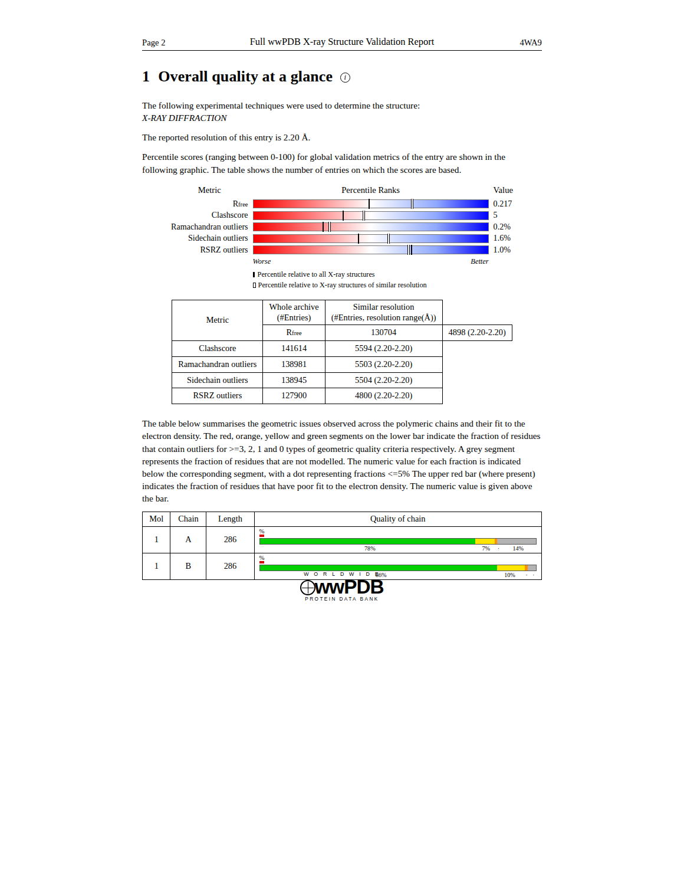Page 2
Full wwPDB X-ray Structure Validation Report
4WA9
1 Overall quality at a glance i
The following experimental techniques were used to determine the structure:
X-RAY DIFFRACTION
The reported resolution of this entry is 2.20 Å.
Percentile scores (ranging between 0-100) for global validation metrics of the entry are shown in the following graphic. The table shows the number of entries on which the scores are based.
| Metric | Percentile Ranks | Value |
| --- | --- | --- |
| R free | | 0.217 |
| Clashscore | | 5 |
| Ramachandran outliers | | 0.2% |
| Sidechain outliers | | 1.6% |
| RSRZ outliers | | 1.0% |
| | Worse Better | |
| | Percentile relative to all X-ray structures Percentile relative to X-ray structures of similar resolution | |
| Metric | Whole archive (#Entries) | Similar resolution (#Entries, resolution range(Å)) |
| --- | --- | --- |
| R free | 130704 | 4898 (2.20-2.20) |
| Clashscore | 141614 | 5594 (2.20-2.20) |
| Ramachandran outliers | 138981 | 5503 (2.20-2.20) |
| Sidechain outliers | 138945 | 5504 (2.20-2.20) |
| RSRZ outliers | 127900 | 4800 (2.20-2.20) |
The table below summarises the geometric issues observed across the polymeric chains and their fit to the electron density. The red, orange, yellow and green segments on the lower bar indicate the fraction of residues that contain outliers for >=3, 2, 1 and 0 types of geometric quality criteria respectively. A grey segment represents the fraction of residues that are not modelled. The numeric value for each fraction is indicated below the corresponding segment, with a dot representing fractions <=5% The upper red bar (where present) indicates the fraction of residues that have poor fit to the electron density. The numeric value is given above the bar.
| Mol | Chain | Length | Quality of chain |
| --- | --- | --- | --- |
| 1 | A | 286 | % 78% 7% · 14% |
| 1 | B | 286 | % 86% 10% · · |
W O R L D W I D E
wwPDB
PROTEIN DATA BANK